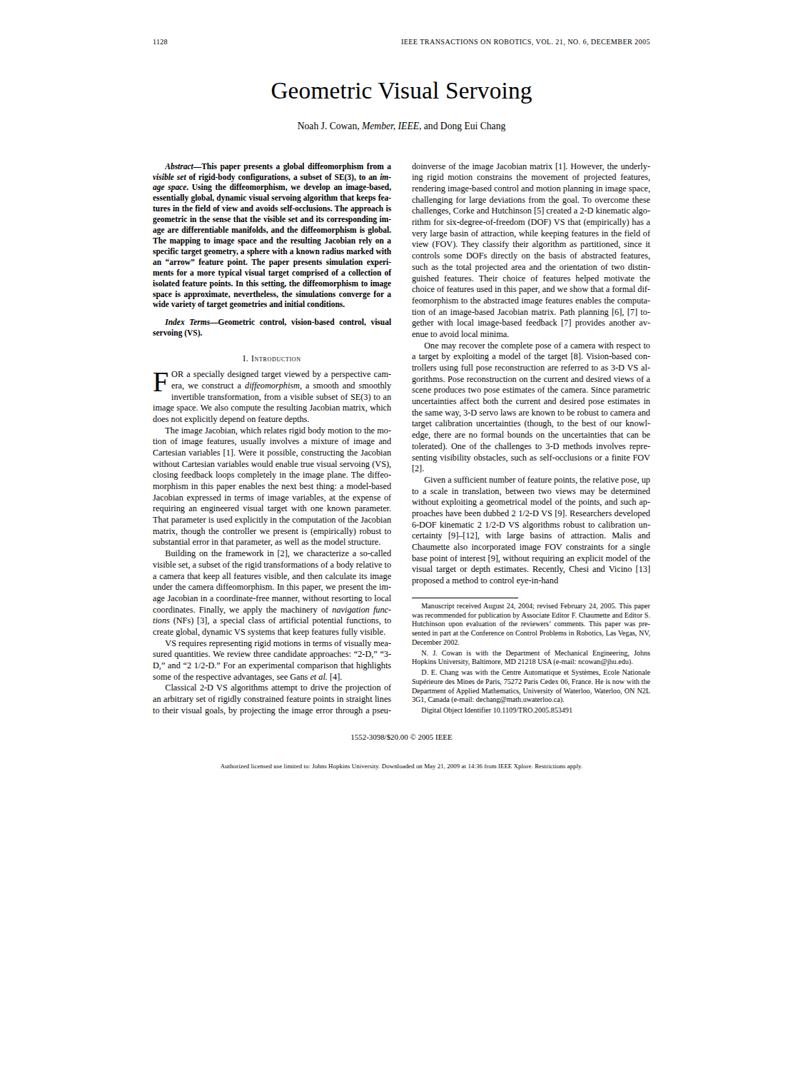1128
IEEE TRANSACTIONS ON ROBOTICS, VOL. 21, NO. 6, DECEMBER 2005
Geometric Visual Servoing
Noah J. Cowan, Member, IEEE, and Dong Eui Chang
Abstract—This paper presents a global diffeomorphism from a visible set of rigid-body configurations, a subset of SE(3), to an image space. Using the diffeomorphism, we develop an image-based, essentially global, dynamic visual servoing algorithm that keeps features in the field of view and avoids self-occlusions. The approach is geometric in the sense that the visible set and its corresponding image are differentiable manifolds, and the diffeomorphism is global. The mapping to image space and the resulting Jacobian rely on a specific target geometry, a sphere with a known radius marked with an “arrow” feature point. The paper presents simulation experiments for a more typical visual target comprised of a collection of isolated feature points. In this setting, the diffeomorphism to image space is approximate, nevertheless, the simulations converge for a wide variety of target geometries and initial conditions.
Index Terms—Geometric control, vision-based control, visual servoing (VS).
I. Introduction
FOR a specially designed target viewed by a perspective camera, we construct a diffeomorphism, a smooth and smoothly invertible transformation, from a visible subset of SE(3) to an image space. We also compute the resulting Jacobian matrix, which does not explicitly depend on feature depths.
The image Jacobian, which relates rigid body motion to the motion of image features, usually involves a mixture of image and Cartesian variables [1]. Were it possible, constructing the Jacobian without Cartesian variables would enable true visual servoing (VS), closing feedback loops completely in the image plane. The diffeomorphism in this paper enables the next best thing: a model-based Jacobian expressed in terms of image variables, at the expense of requiring an engineered visual target with one known parameter. That parameter is used explicitly in the computation of the Jacobian matrix, though the controller we present is (empirically) robust to substantial error in that parameter, as well as the model structure.
Building on the framework in [2], we characterize a so-called visible set, a subset of the rigid transformations of a body relative to a camera that keep all features visible, and then calculate its image under the camera diffeomorphism. In this paper, we present the image Jacobian in a coordinate-free manner, without resorting to local coordinates. Finally, we apply the machinery of navigation functions (NFs) [3], a special class of artificial potential functions, to create global, dynamic VS systems that keep features fully visible.
VS requires representing rigid motions in terms of visually measured quantities. We review three candidate approaches: “2-D,” “3-D,” and “2 1/2-D.” For an experimental comparison that highlights some of the respective advantages, see Gans et al. [4].
Classical 2-D VS algorithms attempt to drive the projection of an arbitrary set of rigidly constrained feature points in straight lines to their visual goals, by projecting the image error through a pseudoinverse of the image Jacobian matrix [1]. However, the underlying rigid motion constrains the movement of projected features, rendering image-based control and motion planning in image space, challenging for large deviations from the goal. To overcome these challenges, Corke and Hutchinson [5] created a 2-D kinematic algorithm for six-degree-of-freedom (DOF) VS that (empirically) has a very large basin of attraction, while keeping features in the field of view (FOV). They classify their algorithm as partitioned, since it controls some DOFs directly on the basis of abstracted features, such as the total projected area and the orientation of two distinguished features. Their choice of features helped motivate the choice of features used in this paper, and we show that a formal diffeomorphism to the abstracted image features enables the computation of an image-based Jacobian matrix. Path planning [6], [7] together with local image-based feedback [7] provides another avenue to avoid local minima.
One may recover the complete pose of a camera with respect to a target by exploiting a model of the target [8]. Vision-based controllers using full pose reconstruction are referred to as 3-D VS algorithms. Pose reconstruction on the current and desired views of a scene produces two pose estimates of the camera. Since parametric uncertainties affect both the current and desired pose estimates in the same way, 3-D servo laws are known to be robust to camera and target calibration uncertainties (though, to the best of our knowledge, there are no formal bounds on the uncertainties that can be tolerated). One of the challenges to 3-D methods involves representing visibility obstacles, such as self-occlusions or a finite FOV [2].
Given a sufficient number of feature points, the relative pose, up to a scale in translation, between two views may be determined without exploiting a geometrical model of the points, and such approaches have been dubbed 2 1/2-D VS [9]. Researchers developed 6-DOF kinematic 2 1/2-D VS algorithms robust to calibration uncertainty [9]–[12], with large basins of attraction. Malis and Chaumette also incorporated image FOV constraints for a single base point of interest [9], without requiring an explicit model of the visual target or depth estimates. Recently, Chesi and Vicino [13] proposed a method to control eye-in-hand
Manuscript received August 24, 2004; revised February 24, 2005. This paper was recommended for publication by Associate Editor F. Chaumette and Editor S. Hutchinson upon evaluation of the reviewers’ comments. This paper was presented in part at the Conference on Control Problems in Robotics, Las Vegas, NV, December 2002.
N. J. Cowan is with the Department of Mechanical Engineering, Johns Hopkins University, Baltimore, MD 21218 USA (e-mail: ncowan@jhu.edu).
D. E. Chang was with the Centre Automatique et Systèmes, Ecole Nationale Supérieure des Mines de Paris, 75272 Paris Cedex 06, France. He is now with the Department of Applied Mathematics, University of Waterloo, Waterloo, ON N2L 3G1, Canada (e-mail: dechang@math.uwaterloo.ca).
Digital Object Identifier 10.1109/TRO.2005.853491
1552-3098/$20.00 © 2005 IEEE
Authorized licensed use limited to: Johns Hopkins University. Downloaded on May 21, 2009 at 14:36 from IEEE Xplore. Restrictions apply.